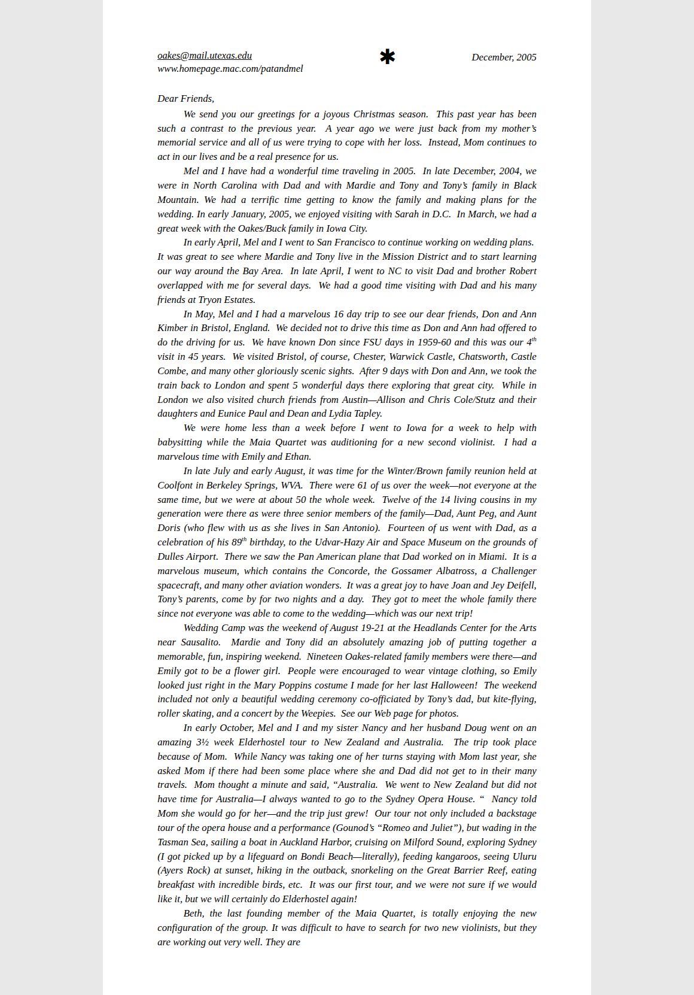oakes@mail.utexas.edu
www.homepage.mac.com/patandmel
✱
December, 2005
Dear Friends,
We send you our greetings for a joyous Christmas season. This past year has been such a contrast to the previous year. A year ago we were just back from my mother’s memorial service and all of us were trying to cope with her loss. Instead, Mom continues to act in our lives and be a real presence for us.
Mel and I have had a wonderful time traveling in 2005. In late December, 2004, we were in North Carolina with Dad and with Mardie and Tony and Tony’s family in Black Mountain. We had a terrific time getting to know the family and making plans for the wedding. In early January, 2005, we enjoyed visiting with Sarah in D.C. In March, we had a great week with the Oakes/Buck family in Iowa City.
In early April, Mel and I went to San Francisco to continue working on wedding plans. It was great to see where Mardie and Tony live in the Mission District and to start learning our way around the Bay Area. In late April, I went to NC to visit Dad and brother Robert overlapped with me for several days. We had a good time visiting with Dad and his many friends at Tryon Estates.
In May, Mel and I had a marvelous 16 day trip to see our dear friends, Don and Ann Kimber in Bristol, England. We decided not to drive this time as Don and Ann had offered to do the driving for us. We have known Don since FSU days in 1959-60 and this was our 4th visit in 45 years. We visited Bristol, of course, Chester, Warwick Castle, Chatsworth, Castle Combe, and many other gloriously scenic sights. After 9 days with Don and Ann, we took the train back to London and spent 5 wonderful days there exploring that great city. While in London we also visited church friends from Austin—Allison and Chris Cole/Stutz and their daughters and Eunice Paul and Dean and Lydia Tapley.
We were home less than a week before I went to Iowa for a week to help with babysitting while the Maia Quartet was auditioning for a new second violinist. I had a marvelous time with Emily and Ethan.
In late July and early August, it was time for the Winter/Brown family reunion held at Coolfont in Berkeley Springs, WVA. There were 61 of us over the week—not everyone at the same time, but we were at about 50 the whole week. Twelve of the 14 living cousins in my generation were there as were three senior members of the family—Dad, Aunt Peg, and Aunt Doris (who flew with us as she lives in San Antonio). Fourteen of us went with Dad, as a celebration of his 89th birthday, to the Udvar-Hazy Air and Space Museum on the grounds of Dulles Airport. There we saw the Pan American plane that Dad worked on in Miami. It is a marvelous museum, which contains the Concorde, the Gossamer Albatross, a Challenger spacecraft, and many other aviation wonders. It was a great joy to have Joan and Jey Deifell, Tony’s parents, come by for two nights and a day. They got to meet the whole family there since not everyone was able to come to the wedding—which was our next trip!
Wedding Camp was the weekend of August 19-21 at the Headlands Center for the Arts near Sausalito. Mardie and Tony did an absolutely amazing job of putting together a memorable, fun, inspiring weekend. Nineteen Oakes-related family members were there—and Emily got to be a flower girl. People were encouraged to wear vintage clothing, so Emily looked just right in the Mary Poppins costume I made for her last Halloween! The weekend included not only a beautiful wedding ceremony co-officiated by Tony’s dad, but kite-flying, roller skating, and a concert by the Weepies. See our Web page for photos.
In early October, Mel and I and my sister Nancy and her husband Doug went on an amazing 3½ week Elderhostel tour to New Zealand and Australia. The trip took place because of Mom. While Nancy was taking one of her turns staying with Mom last year, she asked Mom if there had been some place where she and Dad did not get to in their many travels. Mom thought a minute and said, “Australia. We went to New Zealand but did not have time for Australia—I always wanted to go to the Sydney Opera House. “ Nancy told Mom she would go for her—and the trip just grew! Our tour not only included a backstage tour of the opera house and a performance (Gounod’s “Romeo and Juliet”), but wading in the Tasman Sea, sailing a boat in Auckland Harbor, cruising on Milford Sound, exploring Sydney (I got picked up by a lifeguard on Bondi Beach—literally), feeding kangaroos, seeing Uluru (Ayers Rock) at sunset, hiking in the outback, snorkeling on the Great Barrier Reef, eating breakfast with incredible birds, etc. It was our first tour, and we were not sure if we would like it, but we will certainly do Elderhostel again!
Beth, the last founding member of the Maia Quartet, is totally enjoying the new configuration of the group. It was difficult to have to search for two new violinists, but they are working out very well. They are